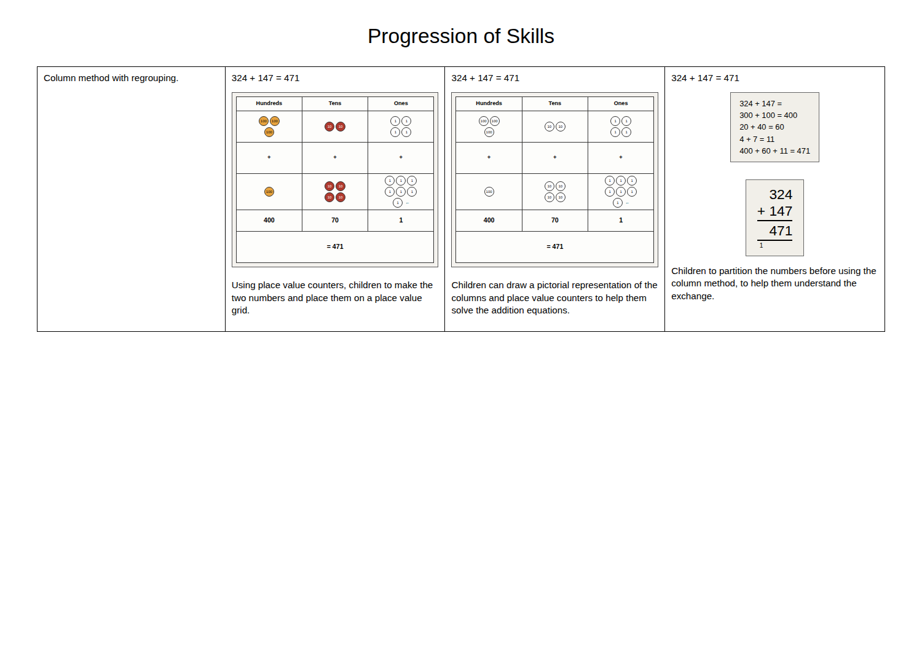Progression of Skills
| Column method with regrouping. | 324 + 147 = 471 / Hundreds / Tens / Ones / / --- / --- / --- / / 100 100 100 / 10 10 / 1 1 1 1 / / + / + / + / / 100 / 10 10 10 10 / 1 1 1 1 1 1 1 ← / / 400 / 70 / 1 / / = 471 / Using place value counters, children to make the two numbers and place them on a place value grid. | 324 + 147 = 471 / Hundreds / Tens / Ones / / --- / --- / --- / / 100 100 100 / 10 10 / 1 1 1 1 / / + / + / + / / 100 / 10 10 10 10 / 1 1 1 1 1 1 1 ← / / 400 / 70 / 1 / / = 471 / Children can draw a pictorial representation of the columns and place value counters to help them solve the addition equations. | 324 + 147 = 471 324 + 147 = 300 + 100 = 400 20 + 40 = 60 4 + 7 = 11 400 + 60 + 11 = 471 324 + 147 471 1 Children to partition the numbers before using the column method, to help them understand the exchange. |